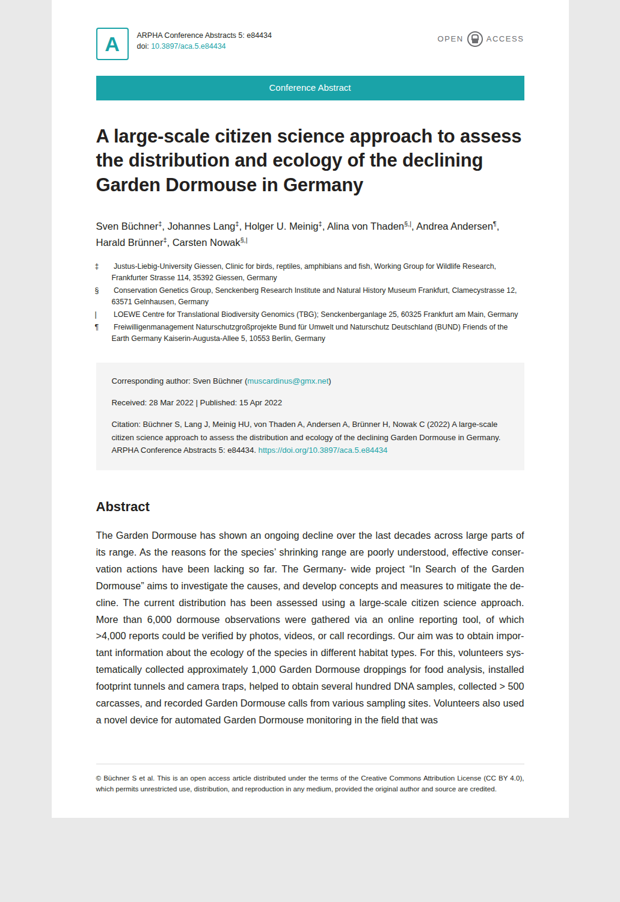A
ARPHA Conference Abstracts 5: e84434
doi: 10.3897/aca.5.e84434
OPEN ACCESS
Conference Abstract
A large-scale citizen science approach to assess the distribution and ecology of the declining Garden Dormouse in Germany
Sven Büchner‡, Johannes Lang‡, Holger U. Meinig‡, Alina von Thaden§,|, Andrea Andersen¶, Harald Brünner‡, Carsten Nowak§,|
‡ Justus-Liebig-University Giessen, Clinic for birds, reptiles, amphibians and fish, Working Group for Wildlife Research, Frankfurter Strasse 114, 35392 Giessen, Germany
§ Conservation Genetics Group, Senckenberg Research Institute and Natural History Museum Frankfurt, Clamecystrasse 12, 63571 Gelnhausen, Germany
| LOEWE Centre for Translational Biodiversity Genomics (TBG); Senckenberganlage 25, 60325 Frankfurt am Main, Germany
¶ Freiwilligenmanagement Naturschutzgroßprojekte Bund für Umwelt und Naturschutz Deutschland (BUND) Friends of the Earth Germany Kaiserin-Augusta-Allee 5, 10553 Berlin, Germany
Corresponding author: Sven Büchner (muscardinus@gmx.net)
Received: 28 Mar 2022 | Published: 15 Apr 2022
Citation: Büchner S, Lang J, Meinig HU, von Thaden A, Andersen A, Brünner H, Nowak C (2022) A large-scale citizen science approach to assess the distribution and ecology of the declining Garden Dormouse in Germany. ARPHA Conference Abstracts 5: e84434. https://doi.org/10.3897/aca.5.e84434
Abstract
The Garden Dormouse has shown an ongoing decline over the last decades across large parts of its range. As the reasons for the species’ shrinking range are poorly understood, effective conservation actions have been lacking so far. The Germany- wide project “In Search of the Garden Dormouse” aims to investigate the causes, and develop concepts and measures to mitigate the decline. The current distribution has been assessed using a large-scale citizen science approach. More than 6,000 dormouse observations were gathered via an online reporting tool, of which >4,000 reports could be verified by photos, videos, or call recordings. Our aim was to obtain important information about the ecology of the species in different habitat types. For this, volunteers systematically collected approximately 1,000 Garden Dormouse droppings for food analysis, installed footprint tunnels and camera traps, helped to obtain several hundred DNA samples, collected > 500 carcasses, and recorded Garden Dormouse calls from various sampling sites. Volunteers also used a novel device for automated Garden Dormouse monitoring in the field that was
© Büchner S et al. This is an open access article distributed under the terms of the Creative Commons Attribution License (CC BY 4.0), which permits unrestricted use, distribution, and reproduction in any medium, provided the original author and source are credited.